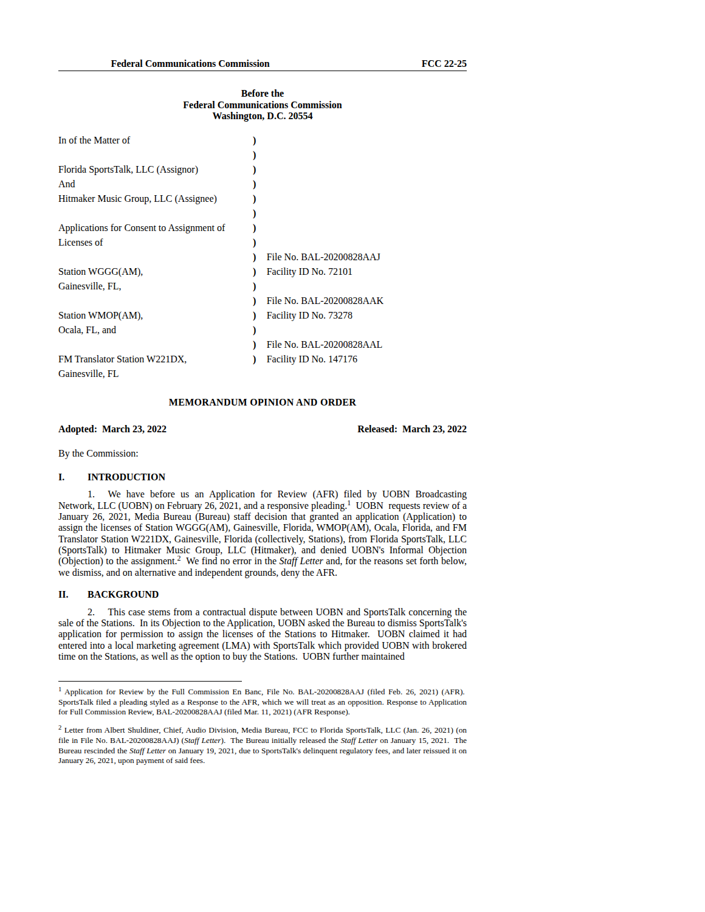Federal Communications Commission FCC 22-25
Before the
Federal Communications Commission
Washington, D.C. 20554
| In of the Matter of | ) | |
| | ) | |
| Florida SportsTalk, LLC (Assignor) | ) | |
| And | ) | |
| Hitmaker Music Group, LLC (Assignee) | ) | |
| | ) | |
| Applications for Consent to Assignment of | ) | |
| Licenses of | ) | |
| | ) | File No. BAL-20200828AAJ |
| Station WGGG(AM), | ) | Facility ID No. 72101 |
| Gainesville, FL, | ) | |
| | ) | File No. BAL-20200828AAK |
| Station WMOP(AM), | ) | Facility ID No. 73278 |
| Ocala, FL, and | ) | |
| | ) | File No. BAL-20200828AAL |
| FM Translator Station W221DX, | ) | Facility ID No. 147176 |
| Gainesville, FL | | |
MEMORANDUM OPINION AND ORDER
Adopted: March 23, 2022 Released: March 23, 2022
By the Commission:
I. INTRODUCTION
1. We have before us an Application for Review (AFR) filed by UOBN Broadcasting Network, LLC (UOBN) on February 26, 2021, and a responsive pleading.1 UOBN requests review of a January 26, 2021, Media Bureau (Bureau) staff decision that granted an application (Application) to assign the licenses of Station WGGG(AM), Gainesville, Florida, WMOP(AM), Ocala, Florida, and FM Translator Station W221DX, Gainesville, Florida (collectively, Stations), from Florida SportsTalk, LLC (SportsTalk) to Hitmaker Music Group, LLC (Hitmaker), and denied UOBN's Informal Objection (Objection) to the assignment.2 We find no error in the Staff Letter and, for the reasons set forth below, we dismiss, and on alternative and independent grounds, deny the AFR.
II. BACKGROUND
2. This case stems from a contractual dispute between UOBN and SportsTalk concerning the sale of the Stations. In its Objection to the Application, UOBN asked the Bureau to dismiss SportsTalk's application for permission to assign the licenses of the Stations to Hitmaker. UOBN claimed it had entered into a local marketing agreement (LMA) with SportsTalk which provided UOBN with brokered time on the Stations, as well as the option to buy the Stations. UOBN further maintained
1 Application for Review by the Full Commission En Banc, File No. BAL-20200828AAJ (filed Feb. 26, 2021) (AFR). SportsTalk filed a pleading styled as a Response to the AFR, which we will treat as an opposition. Response to Application for Full Commission Review, BAL-20200828AAJ (filed Mar. 11, 2021) (AFR Response).
2 Letter from Albert Shuldiner, Chief, Audio Division, Media Bureau, FCC to Florida SportsTalk, LLC (Jan. 26, 2021) (on file in File No. BAL-20200828AAJ) (Staff Letter). The Bureau initially released the Staff Letter on January 15, 2021. The Bureau rescinded the Staff Letter on January 19, 2021, due to SportsTalk's delinquent regulatory fees, and later reissued it on January 26, 2021, upon payment of said fees.